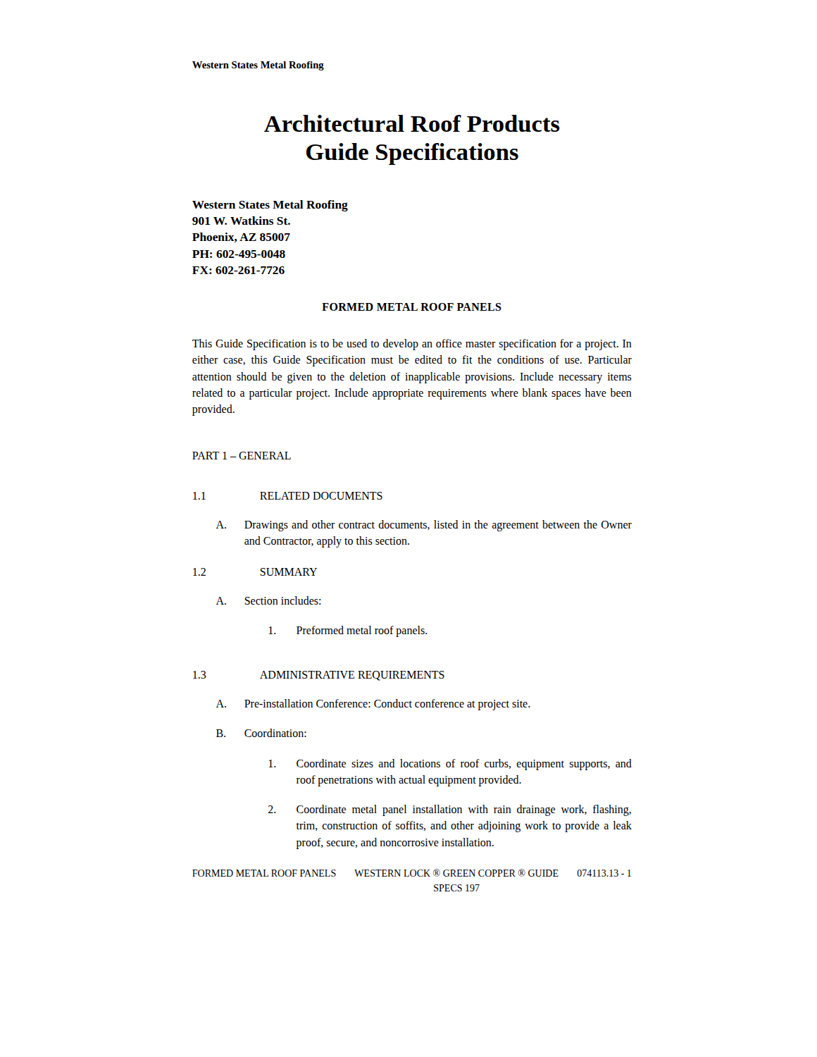Western States Metal Roofing
Architectural Roof Products
Guide Specifications
Western States Metal Roofing
901 W. Watkins St.
Phoenix, AZ 85007
PH: 602-495-0048
FX: 602-261-7726
FORMED METAL ROOF PANELS
This Guide Specification is to be used to develop an office master specification for a project. In either case, this Guide Specification must be edited to fit the conditions of use. Particular attention should be given to the deletion of inapplicable provisions. Include necessary items related to a particular project. Include appropriate requirements where blank spaces have been provided.
PART 1 – GENERAL
1.1 RELATED DOCUMENTS
A. Drawings and other contract documents, listed in the agreement between the Owner and Contractor, apply to this section.
1.2 SUMMARY
A. Section includes:
1. Preformed metal roof panels.
1.3 ADMINISTRATIVE REQUIREMENTS
A. Pre-installation Conference: Conduct conference at project site.
B. Coordination:
1. Coordinate sizes and locations of roof curbs, equipment supports, and roof penetrations with actual equipment provided.
2. Coordinate metal panel installation with rain drainage work, flashing, trim, construction of soffits, and other adjoining work to provide a leak proof, secure, and noncorrosive installation.
FORMED METAL ROOF PANELS WESTERN LOCK ® GREEN COPPER ® GUIDE SPECS 197 074113.13 - 1